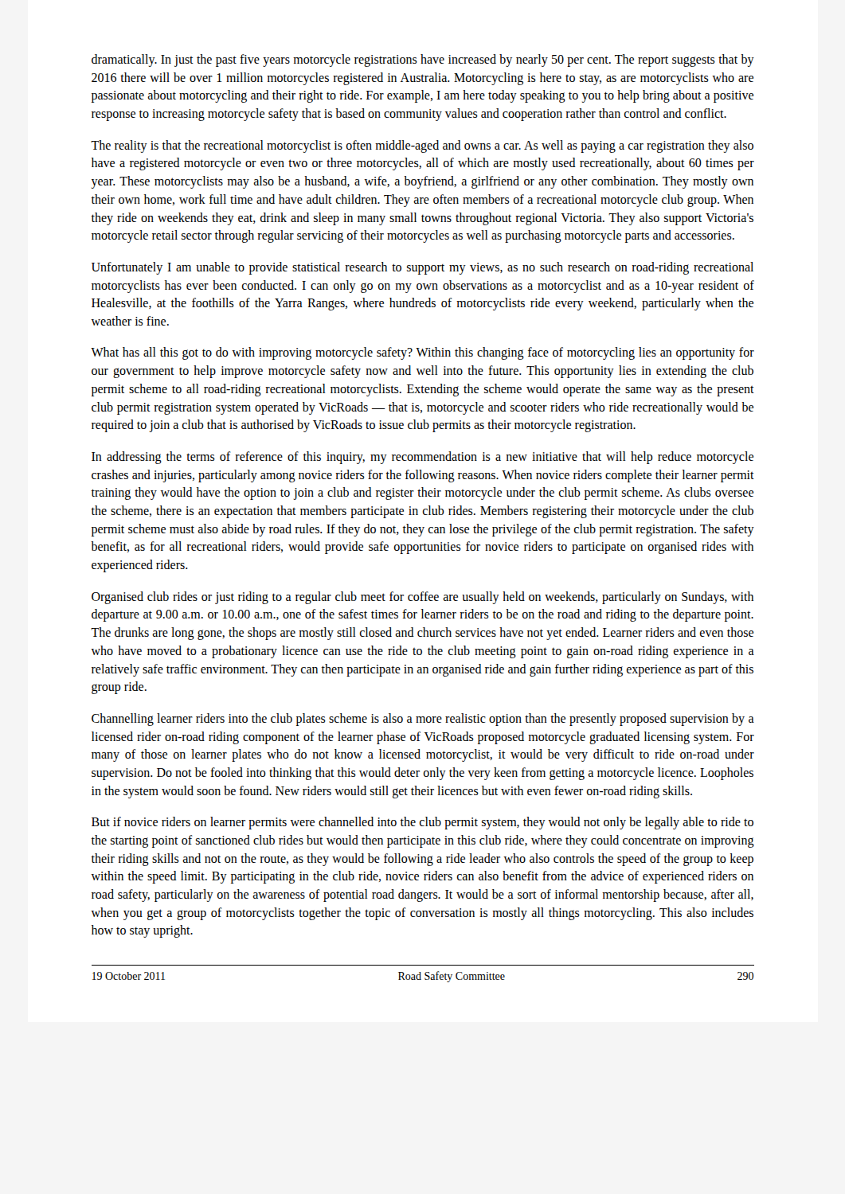dramatically. In just the past five years motorcycle registrations have increased by nearly 50 per cent. The report suggests that by 2016 there will be over 1 million motorcycles registered in Australia. Motorcycling is here to stay, as are motorcyclists who are passionate about motorcycling and their right to ride. For example, I am here today speaking to you to help bring about a positive response to increasing motorcycle safety that is based on community values and cooperation rather than control and conflict.
The reality is that the recreational motorcyclist is often middle-aged and owns a car. As well as paying a car registration they also have a registered motorcycle or even two or three motorcycles, all of which are mostly used recreationally, about 60 times per year. These motorcyclists may also be a husband, a wife, a boyfriend, a girlfriend or any other combination. They mostly own their own home, work full time and have adult children. They are often members of a recreational motorcycle club group. When they ride on weekends they eat, drink and sleep in many small towns throughout regional Victoria. They also support Victoria's motorcycle retail sector through regular servicing of their motorcycles as well as purchasing motorcycle parts and accessories.
Unfortunately I am unable to provide statistical research to support my views, as no such research on road-riding recreational motorcyclists has ever been conducted. I can only go on my own observations as a motorcyclist and as a 10-year resident of Healesville, at the foothills of the Yarra Ranges, where hundreds of motorcyclists ride every weekend, particularly when the weather is fine.
What has all this got to do with improving motorcycle safety? Within this changing face of motorcycling lies an opportunity for our government to help improve motorcycle safety now and well into the future. This opportunity lies in extending the club permit scheme to all road-riding recreational motorcyclists. Extending the scheme would operate the same way as the present club permit registration system operated by VicRoads — that is, motorcycle and scooter riders who ride recreationally would be required to join a club that is authorised by VicRoads to issue club permits as their motorcycle registration.
In addressing the terms of reference of this inquiry, my recommendation is a new initiative that will help reduce motorcycle crashes and injuries, particularly among novice riders for the following reasons. When novice riders complete their learner permit training they would have the option to join a club and register their motorcycle under the club permit scheme. As clubs oversee the scheme, there is an expectation that members participate in club rides. Members registering their motorcycle under the club permit scheme must also abide by road rules. If they do not, they can lose the privilege of the club permit registration. The safety benefit, as for all recreational riders, would provide safe opportunities for novice riders to participate on organised rides with experienced riders.
Organised club rides or just riding to a regular club meet for coffee are usually held on weekends, particularly on Sundays, with departure at 9.00 a.m. or 10.00 a.m., one of the safest times for learner riders to be on the road and riding to the departure point. The drunks are long gone, the shops are mostly still closed and church services have not yet ended. Learner riders and even those who have moved to a probationary licence can use the ride to the club meeting point to gain on-road riding experience in a relatively safe traffic environment. They can then participate in an organised ride and gain further riding experience as part of this group ride.
Channelling learner riders into the club plates scheme is also a more realistic option than the presently proposed supervision by a licensed rider on-road riding component of the learner phase of VicRoads proposed motorcycle graduated licensing system. For many of those on learner plates who do not know a licensed motorcyclist, it would be very difficult to ride on-road under supervision. Do not be fooled into thinking that this would deter only the very keen from getting a motorcycle licence. Loopholes in the system would soon be found. New riders would still get their licences but with even fewer on-road riding skills.
But if novice riders on learner permits were channelled into the club permit system, they would not only be legally able to ride to the starting point of sanctioned club rides but would then participate in this club ride, where they could concentrate on improving their riding skills and not on the route, as they would be following a ride leader who also controls the speed of the group to keep within the speed limit. By participating in the club ride, novice riders can also benefit from the advice of experienced riders on road safety, particularly on the awareness of potential road dangers. It would be a sort of informal mentorship because, after all, when you get a group of motorcyclists together the topic of conversation is mostly all things motorcycling. This also includes how to stay upright.
19 October 2011 Road Safety Committee 290